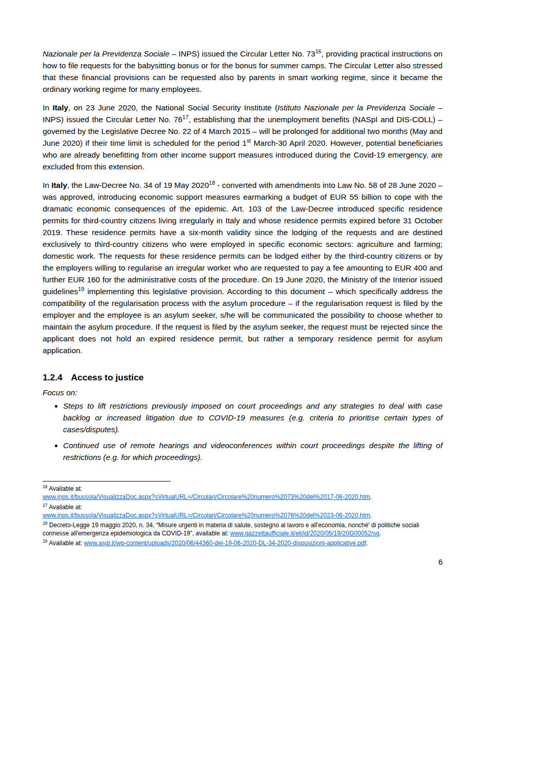Nazionale per la Previdenza Sociale – INPS) issued the Circular Letter No. 7316, providing practical instructions on how to file requests for the babysitting bonus or for the bonus for summer camps. The Circular Letter also stressed that these financial provisions can be requested also by parents in smart working regime, since it became the ordinary working regime for many employees.
In Italy, on 23 June 2020, the National Social Security Institute (Istituto Nazionale per la Previdenza Sociale – INPS) issued the Circular Letter No. 7617, establishing that the unemployment benefits (NASpI and DIS-COLL) – governed by the Legislative Decree No. 22 of 4 March 2015 – will be prolonged for additional two months (May and June 2020) if their time limit is scheduled for the period 1st March-30 April 2020. However, potential beneficiaries who are already benefitting from other income support measures introduced during the Covid-19 emergency, are excluded from this extension.
In Italy, the Law-Decree No. 34 of 19 May 202018 - converted with amendments into Law No. 58 of 28 June 2020 – was approved, introducing economic support measures earmarking a budget of EUR 55 billion to cope with the dramatic economic consequences of the epidemic. Art. 103 of the Law-Decree introduced specific residence permits for third-country citizens living irregularly in Italy and whose residence permits expired before 31 October 2019. These residence permits have a six-month validity since the lodging of the requests and are destined exclusively to third-country citizens who were employed in specific economic sectors: agriculture and farming; domestic work. The requests for these residence permits can be lodged either by the third-country citizens or by the employers willing to regularise an irregular worker who are requested to pay a fee amounting to EUR 400 and further EUR 160 for the administrative costs of the procedure. On 19 June 2020, the Ministry of the Interior issued guidelines19 implementing this legislative provision. According to this document – which specifically address the compatibility of the regularisation process with the asylum procedure – if the regularisation request is filed by the employer and the employee is an asylum seeker, s/he will be communicated the possibility to choose whether to maintain the asylum procedure. If the request is filed by the asylum seeker, the request must be rejected since the applicant does not hold an expired residence permit, but rather a temporary residence permit for asylum application.
1.2.4 Access to justice
Focus on:
Steps to lift restrictions previously imposed on court proceedings and any strategies to deal with case backlog or increased litigation due to COVID-19 measures (e.g. criteria to prioritise certain types of cases/disputes).
Continued use of remote hearings and videoconferences within court proceedings despite the lifting of restrictions (e.g. for which proceedings).
16 Available at:
www.inps.it/bussola/VisualizzaDoc.aspx?sVirtualURL=/Circolari/Circolare%20numero%2073%20del%2017-06-2020.htm.
17 Available at:
www.inps.it/bussola/VisualizzaDoc.aspx?sVirtualURL=/Circolari/Circolare%20numero%2076%20del%2023-06-2020.htm.
18 Decreto-Legge 19 maggio 2020, n. 34, “Misure urgenti in materia di salute, sostegno al lavoro e all'economia, nonché' di politiche sociali connesse all'emergenza epidemiologica da COVID-19”, available at: www.gazzettaufficiale.it/eli/id/2020/05/19/20G00052/sg.
19 Available at: www.asgi.it/wp-content/uploads/2020/06/44360-del-19-06-2020-DL-34-2020-disposizioni-applicative.pdf.
6